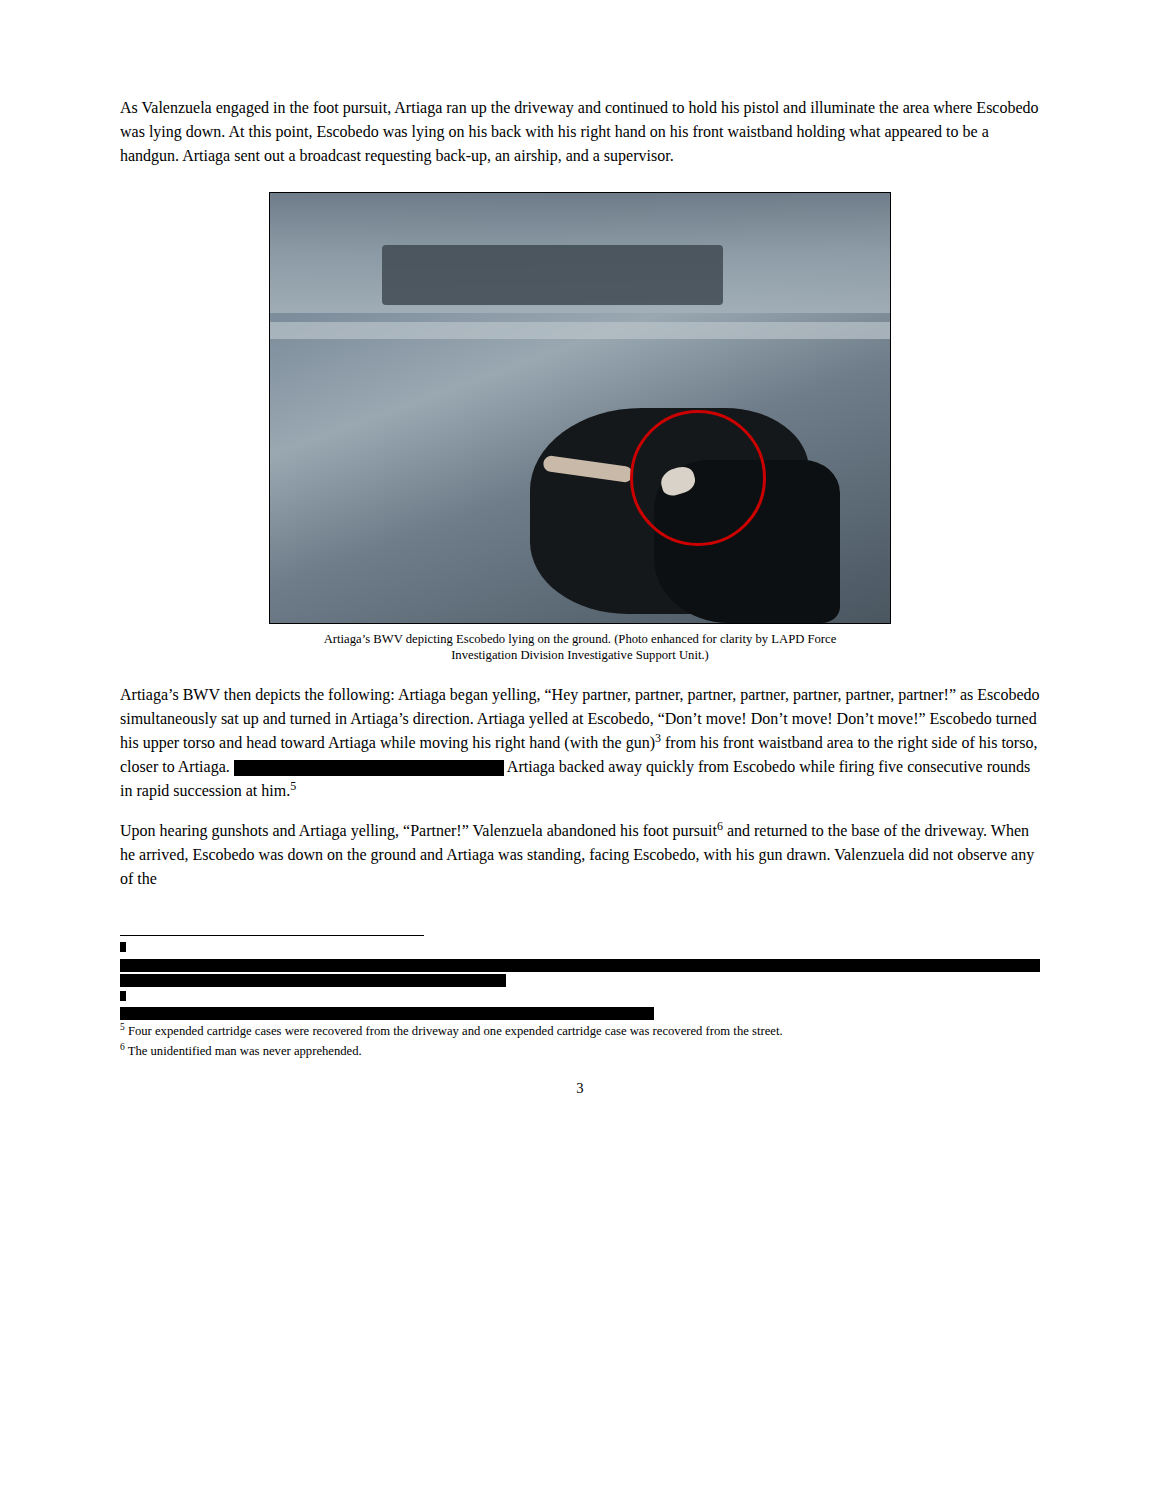As Valenzuela engaged in the foot pursuit, Artiaga ran up the driveway and continued to hold his pistol and illuminate the area where Escobedo was lying down. At this point, Escobedo was lying on his back with his right hand on his front waistband holding what appeared to be a handgun. Artiaga sent out a broadcast requesting back-up, an airship, and a supervisor.
Artiaga’s BWV depicting Escobedo lying on the ground. (Photo enhanced for clarity by LAPD Force Investigation Division Investigative Support Unit.)
Artiaga’s BWV then depicts the following: Artiaga began yelling, “Hey partner, partner, partner, partner, partner, partner, partner!” as Escobedo simultaneously sat up and turned in Artiaga’s direction. Artiaga yelled at Escobedo, “Don’t move! Don’t move! Don’t move!” Escobedo turned his upper torso and head toward Artiaga while moving his right hand (with the gun)3 from his front waistband area to the right side of his torso, closer to Artiaga. Artiaga backed away quickly from Escobedo while firing five consecutive rounds in rapid succession at him.5
Upon hearing gunshots and Artiaga yelling, “Partner!” Valenzuela abandoned his foot pursuit6 and returned to the base of the driveway. When he arrived, Escobedo was down on the ground and Artiaga was standing, facing Escobedo, with his gun drawn. Valenzuela did not observe any of the
5 Four expended cartridge cases were recovered from the driveway and one expended cartridge case was recovered from the street.
6 The unidentified man was never apprehended.
3